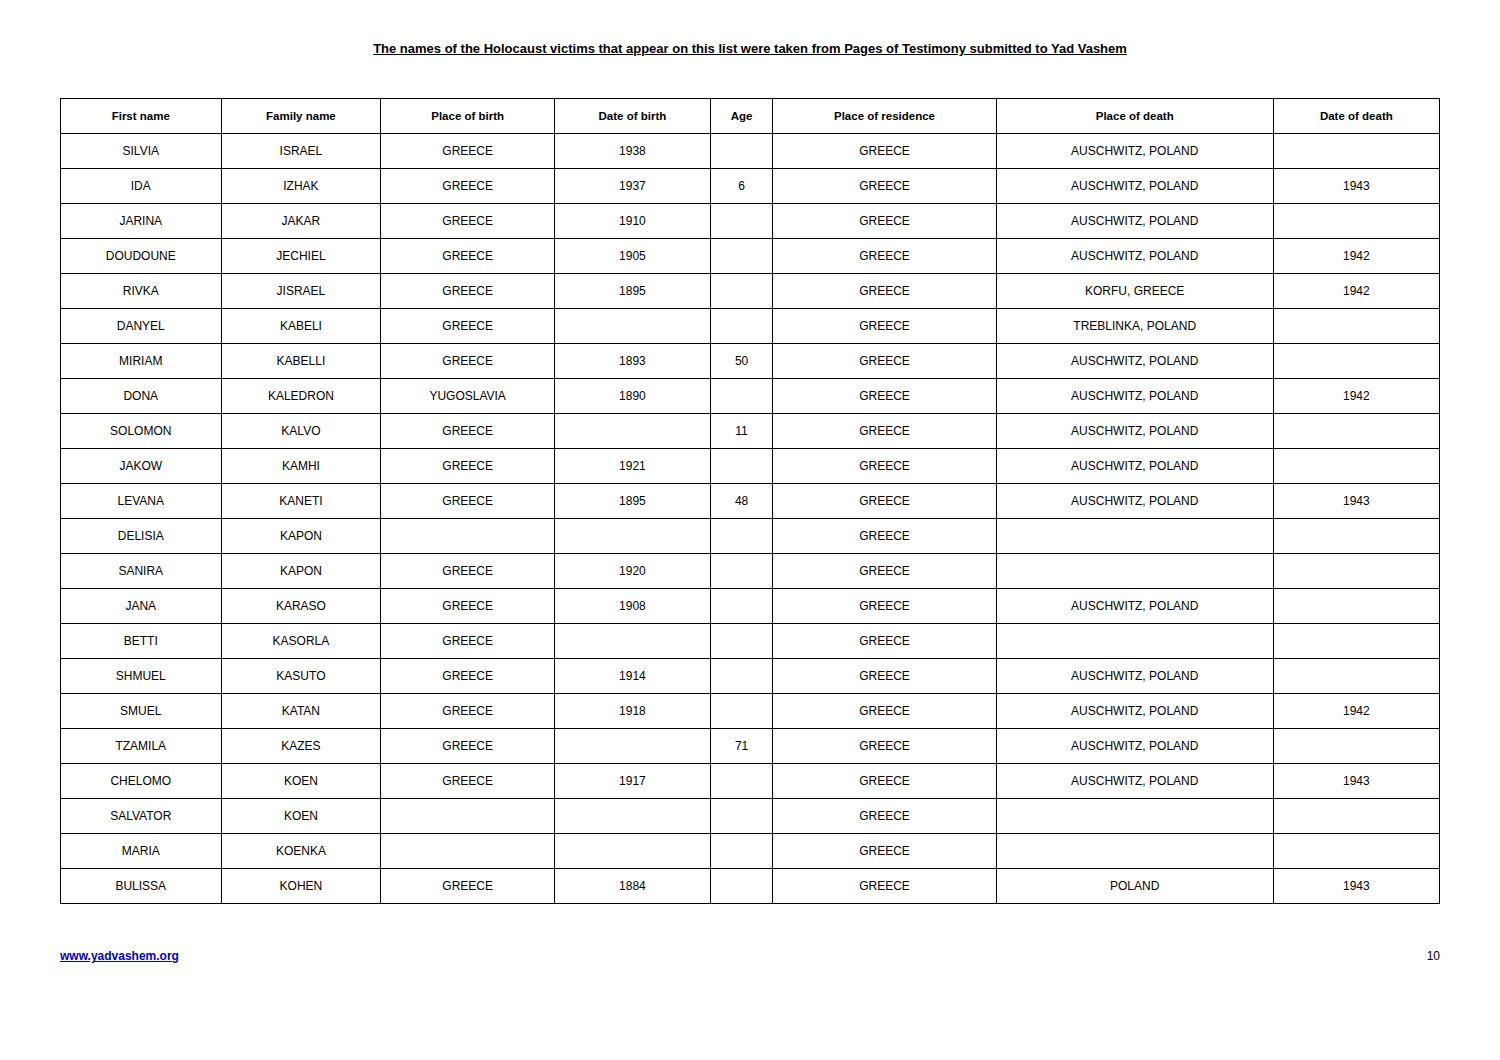The names of the Holocaust victims that appear on this list were taken from Pages of Testimony submitted to Yad Vashem
| First name | Family name | Place of birth | Date of birth | Age | Place of residence | Place of death | Date of death |
| --- | --- | --- | --- | --- | --- | --- | --- |
| SILVIA | ISRAEL | GREECE | 1938 | | GREECE | AUSCHWITZ, POLAND | |
| IDA | IZHAK | GREECE | 1937 | 6 | GREECE | AUSCHWITZ, POLAND | 1943 |
| JARINA | JAKAR | GREECE | 1910 | | GREECE | AUSCHWITZ, POLAND | |
| DOUDOUNE | JECHIEL | GREECE | 1905 | | GREECE | AUSCHWITZ, POLAND | 1942 |
| RIVKA | JISRAEL | GREECE | 1895 | | GREECE | KORFU, GREECE | 1942 |
| DANYEL | KABELI | GREECE | | | GREECE | TREBLINKA, POLAND | |
| MIRIAM | KABELLI | GREECE | 1893 | 50 | GREECE | AUSCHWITZ, POLAND | |
| DONA | KALEDRON | YUGOSLAVIA | 1890 | | GREECE | AUSCHWITZ, POLAND | 1942 |
| SOLOMON | KALVO | GREECE | | 11 | GREECE | AUSCHWITZ, POLAND | |
| JAKOW | KAMHI | GREECE | 1921 | | GREECE | AUSCHWITZ, POLAND | |
| LEVANA | KANETI | GREECE | 1895 | 48 | GREECE | AUSCHWITZ, POLAND | 1943 |
| DELISIA | KAPON | | | | GREECE | | |
| SANIRA | KAPON | GREECE | 1920 | | GREECE | | |
| JANA | KARASO | GREECE | 1908 | | GREECE | AUSCHWITZ, POLAND | |
| BETTI | KASORLA | GREECE | | | GREECE | | |
| SHMUEL | KASUTO | GREECE | 1914 | | GREECE | AUSCHWITZ, POLAND | |
| SMUEL | KATAN | GREECE | 1918 | | GREECE | AUSCHWITZ, POLAND | 1942 |
| TZAMILA | KAZES | GREECE | | 71 | GREECE | AUSCHWITZ, POLAND | |
| CHELOMO | KOEN | GREECE | 1917 | | GREECE | AUSCHWITZ, POLAND | 1943 |
| SALVATOR | KOEN | | | | GREECE | | |
| MARIA | KOENKA | | | | GREECE | | |
| BULISSA | KOHEN | GREECE | 1884 | | GREECE | POLAND | 1943 |
www.yadvashem.org 10